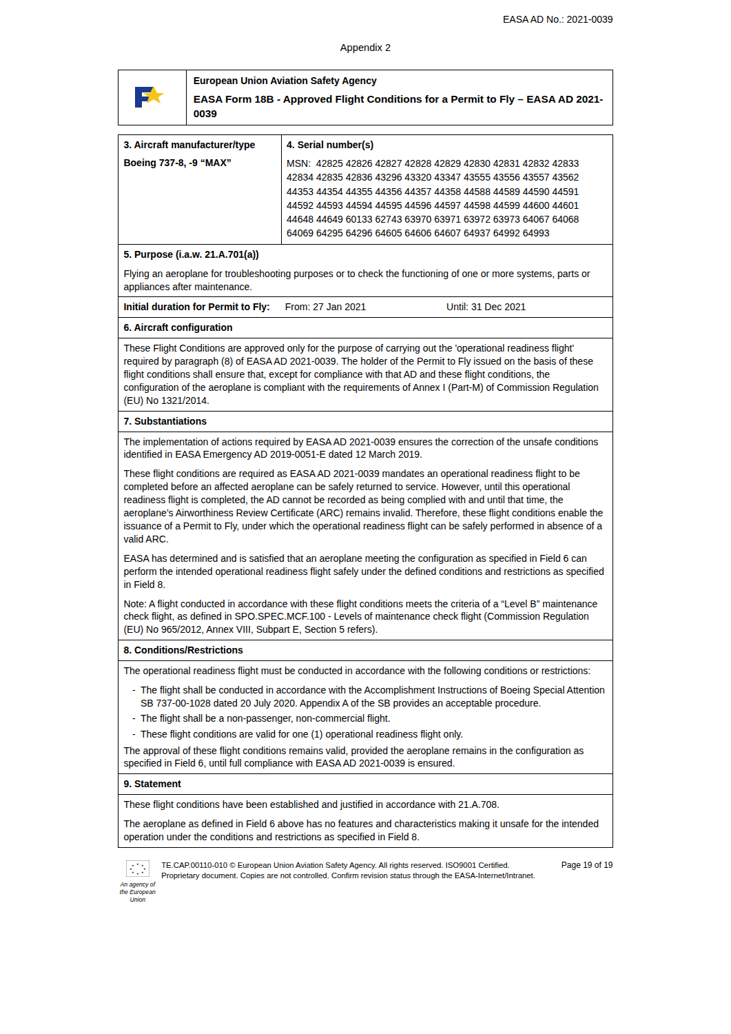EASA AD No.: 2021-0039
Appendix 2
European Union Aviation Safety Agency
EASA Form 18B - Approved Flight Conditions for a Permit to Fly – EASA AD 2021-0039
| 3. Aircraft manufacturer/type Boeing 737-8, -9 “MAX” | 4. Serial number(s) MSN: 42825 42826 42827 42828 42829 42830 42831 42832 42833 42834 42835 42836 43296 43320 43347 43555 43556 43557 43562 44353 44354 44355 44356 44357 44358 44588 44589 44590 44591 44592 44593 44594 44595 44596 44597 44598 44599 44600 44601 44648 44649 60133 62743 63970 63971 63972 63973 64067 64068 64069 64295 64296 64605 64606 64607 64937 64992 64993 |
| 5. Purpose (i.a.w. 21.A.701(a)) Flying an aeroplane for troubleshooting purposes or to check the functioning of one or more systems, parts or appliances after maintenance. |
| Initial duration for Permit to Fly: From: 27 Jan 2021 Until: 31 Dec 2021 |
| 6. Aircraft configuration |
| These Flight Conditions are approved only for the purpose of carrying out the 'operational readiness flight' required by paragraph (8) of EASA AD 2021-0039. The holder of the Permit to Fly issued on the basis of these flight conditions shall ensure that, except for compliance with that AD and these flight conditions, the configuration of the aeroplane is compliant with the requirements of Annex I (Part-M) of Commission Regulation (EU) No 1321/2014. |
| 7. Substantiations |
| The implementation of actions required by EASA AD 2021-0039 ensures the correction of the unsafe conditions identified in EASA Emergency AD 2019-0051-E dated 12 March 2019. These flight conditions are required as EASA AD 2021-0039 mandates an operational readiness flight to be completed before an affected aeroplane can be safely returned to service. However, until this operational readiness flight is completed, the AD cannot be recorded as being complied with and until that time, the aeroplane’s Airworthiness Review Certificate (ARC) remains invalid. Therefore, these flight conditions enable the issuance of a Permit to Fly, under which the operational readiness flight can be safely performed in absence of a valid ARC. EASA has determined and is satisfied that an aeroplane meeting the configuration as specified in Field 6 can perform the intended operational readiness flight safely under the defined conditions and restrictions as specified in Field 8. Note: A flight conducted in accordance with these flight conditions meets the criteria of a “Level B” maintenance check flight, as defined in SPO.SPEC.MCF.100 - Levels of maintenance check flight (Commission Regulation (EU) No 965/2012, Annex VIII, Subpart E, Section 5 refers). |
| 8. Conditions/Restrictions |
| The operational readiness flight must be conducted in accordance with the following conditions or restrictions: The flight shall be conducted in accordance with the Accomplishment Instructions of Boeing Special Attention SB 737-00-1028 dated 20 July 2020. Appendix A of the SB provides an acceptable procedure. The flight shall be a non-passenger, non-commercial flight. These flight conditions are valid for one (1) operational readiness flight only. The approval of these flight conditions remains valid, provided the aeroplane remains in the configuration as specified in Field 6, until full compliance with EASA AD 2021-0039 is ensured. |
| 9. Statement |
| These flight conditions have been established and justified in accordance with 21.A.708. The aeroplane as defined in Field 6 above has no features and characteristics making it unsafe for the intended operation under the conditions and restrictions as specified in Field 8. |
★ ★ ★ ★ ★ ★ ★ ★
An agency of the European Union
TE.CAP.00110-010 © European Union Aviation Safety Agency. All rights reserved. ISO9001 Certified.
Proprietary document. Copies are not controlled. Confirm revision status through the EASA-Internet/Intranet.
Page 19 of 19